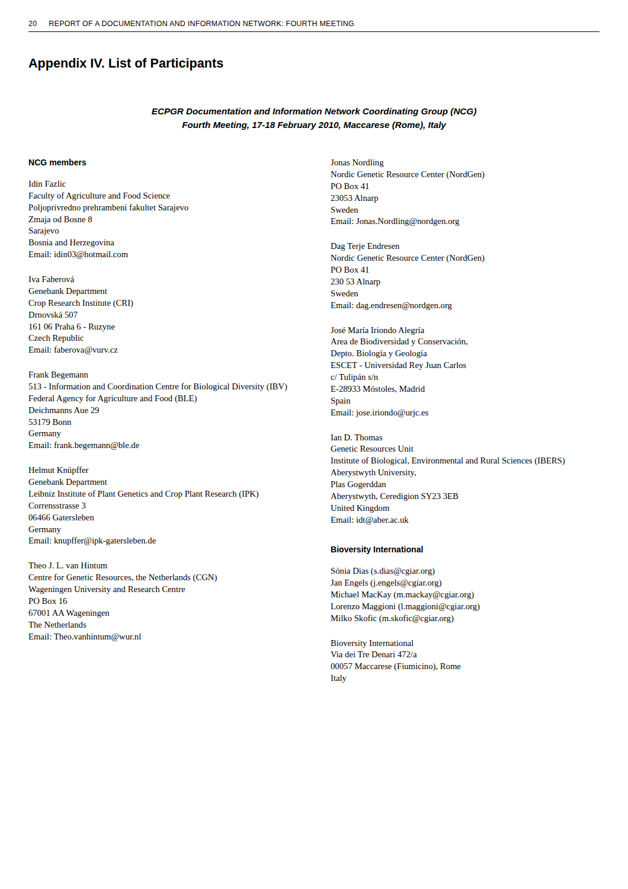20 REPORT OF A DOCUMENTATION AND INFORMATION NETWORK: FOURTH MEETING
Appendix IV. List of Participants
ECPGR Documentation and Information Network Coordinating Group (NCG)
Fourth Meeting, 17-18 February 2010, Maccarese (Rome), Italy
NCG members
Idin Fazlic
Faculty of Agriculture and Food Science
Poljoprivredno prehrambeni fakultet Sarajevo
Zmaja od Bosne 8
Sarajevo
Bosnia and Herzegovina
Email: idin03@hotmail.com
Iva Faberová
Genebank Department
Crop Research Institute (CRI)
Drnovská 507
161 06 Praha 6 - Ruzyne
Czech Republic
Email: faberova@vurv.cz
Frank Begemann
513 - Information and Coordination Centre for Biological Diversity (IBV)
Federal Agency for Agriculture and Food (BLE)
Deichmanns Aue 29
53179 Bonn
Germany
Email: frank.begemann@ble.de
Helmut Knüpffer
Genebank Department
Leibniz Institute of Plant Genetics and Crop Plant Research (IPK)
Corrensstrasse 3
06466 Gatersleben
Germany
Email: knupffer@ipk-gatersleben.de
Theo J. L. van Hintum
Centre for Genetic Resources, the Netherlands (CGN)
Wageningen University and Research Centre
PO Box 16
67001 AA Wageningen
The Netherlands
Email: Theo.vanhintum@wur.nl
Jonas Nordling
Nordic Genetic Resource Center (NordGen)
PO Box 41
23053 Alnarp
Sweden
Email: Jonas.Nordling@nordgen.org
Dag Terje Endresen
Nordic Genetic Resource Center (NordGen)
PO Box 41
230 53 Alnarp
Sweden
Email: dag.endresen@nordgen.org
José María Iriondo Alegría
Area de Biodiversidad y Conservación,
Depto. Biología y Geología
ESCET - Universidad Rey Juan Carlos
c/ Tulipán s/n
E-28933 Móstoles, Madrid
Spain
Email: jose.iriondo@urjc.es
Ian D. Thomas
Genetic Resources Unit
Institute of Biological, Environmental and Rural Sciences (IBERS)
Aberystwyth University,
Plas Gogerddan
Aberystwyth, Ceredigion SY23 3EB
United Kingdom
Email: idt@aber.ac.uk
Bioversity International
Sónia Dias (s.dias@cgiar.org)
Jan Engels (j.engels@cgiar.org)
Michael MacKay (m.mackay@cgiar.org)
Lorenzo Maggioni (l.maggioni@cgiar.org)
Milko Skofic (m.skofic@cgiar.org)
Bioversity International
Via dei Tre Denari 472/a
00057 Maccarese (Fiumicino), Rome
Italy